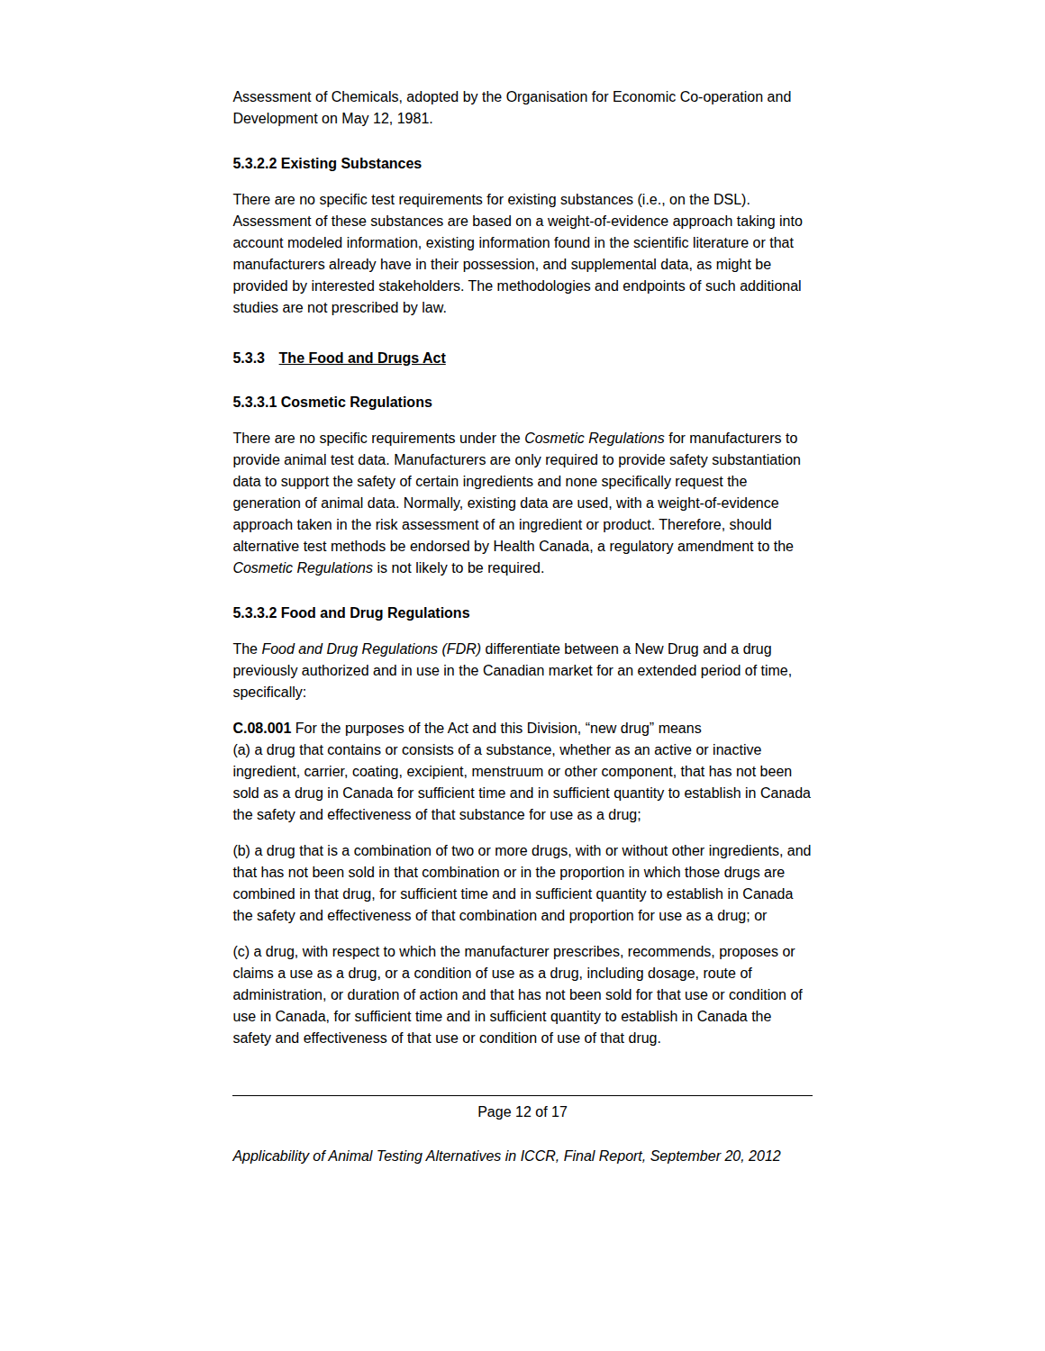Assessment of Chemicals, adopted by the Organisation for Economic Co-operation and Development on May 12, 1981.
5.3.2.2 Existing Substances
There are no specific test requirements for existing substances (i.e., on the DSL). Assessment of these substances are based on a weight-of-evidence approach taking into account modeled information, existing information found in the scientific literature or that manufacturers already have in their possession, and supplemental data, as might be provided by interested stakeholders. The methodologies and endpoints of such additional studies are not prescribed by law.
5.3.3 The Food and Drugs Act
5.3.3.1 Cosmetic Regulations
There are no specific requirements under the Cosmetic Regulations for manufacturers to provide animal test data. Manufacturers are only required to provide safety substantiation data to support the safety of certain ingredients and none specifically request the generation of animal data. Normally, existing data are used, with a weight-of-evidence approach taken in the risk assessment of an ingredient or product. Therefore, should alternative test methods be endorsed by Health Canada, a regulatory amendment to the Cosmetic Regulations is not likely to be required.
5.3.3.2 Food and Drug Regulations
The Food and Drug Regulations (FDR) differentiate between a New Drug and a drug previously authorized and in use in the Canadian market for an extended period of time, specifically:
C.08.001 For the purposes of the Act and this Division, “new drug” means
(a) a drug that contains or consists of a substance, whether as an active or inactive ingredient, carrier, coating, excipient, menstruum or other component, that has not been sold as a drug in Canada for sufficient time and in sufficient quantity to establish in Canada the safety and effectiveness of that substance for use as a drug;
(b) a drug that is a combination of two or more drugs, with or without other ingredients, and that has not been sold in that combination or in the proportion in which those drugs are combined in that drug, for sufficient time and in sufficient quantity to establish in Canada the safety and effectiveness of that combination and proportion for use as a drug; or
(c) a drug, with respect to which the manufacturer prescribes, recommends, proposes or claims a use as a drug, or a condition of use as a drug, including dosage, route of administration, or duration of action and that has not been sold for that use or condition of use in Canada, for sufficient time and in sufficient quantity to establish in Canada the safety and effectiveness of that use or condition of use of that drug.
Page 12 of 17
Applicability of Animal Testing Alternatives in ICCR, Final Report, September 20, 2012